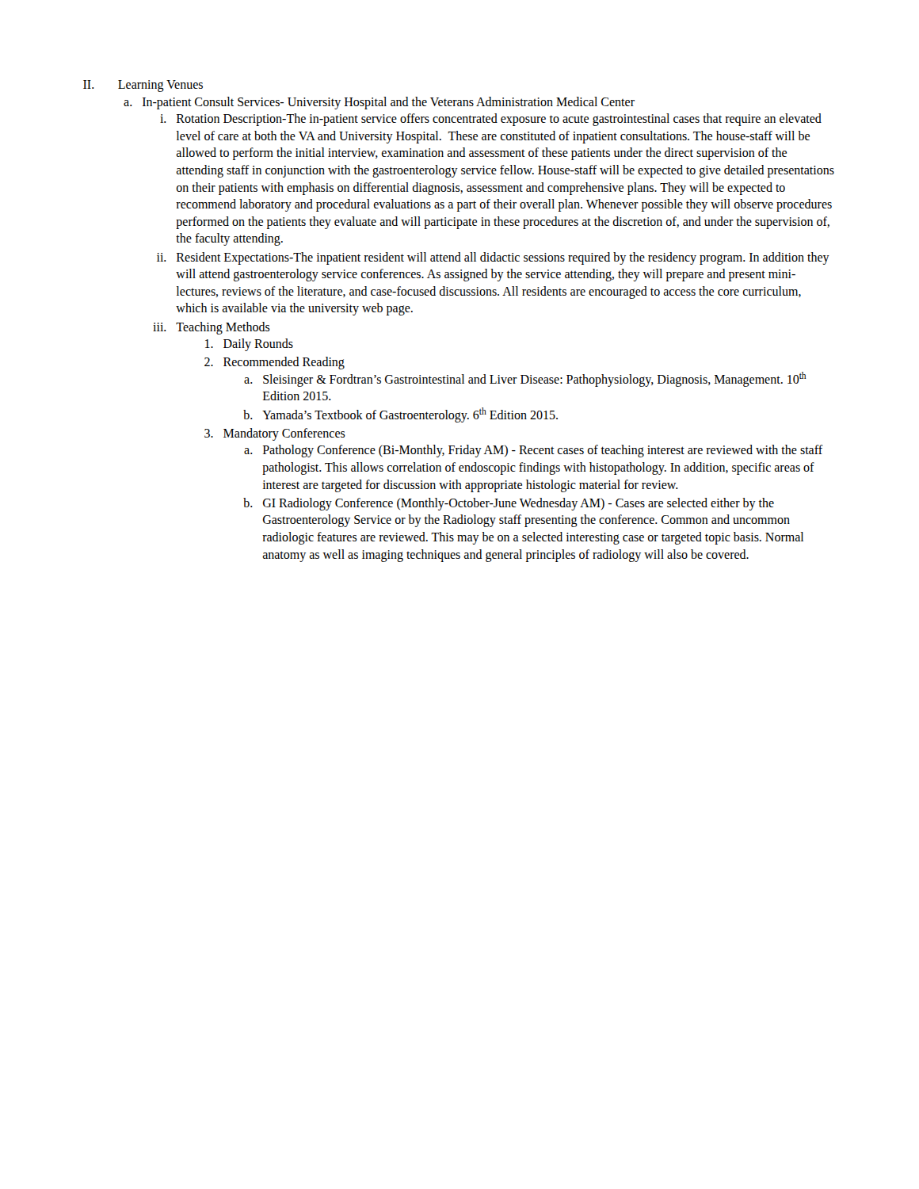Learning Venues
In-patient Consult Services- University Hospital and the Veterans Administration Medical Center
Rotation Description-The in-patient service offers concentrated exposure to acute gastrointestinal cases that require an elevated level of care at both the VA and University Hospital. These are constituted of inpatient consultations. The house-staff will be allowed to perform the initial interview, examination and assessment of these patients under the direct supervision of the attending staff in conjunction with the gastroenterology service fellow. House-staff will be expected to give detailed presentations on their patients with emphasis on differential diagnosis, assessment and comprehensive plans. They will be expected to recommend laboratory and procedural evaluations as a part of their overall plan. Whenever possible they will observe procedures performed on the patients they evaluate and will participate in these procedures at the discretion of, and under the supervision of, the faculty attending.
Resident Expectations-The inpatient resident will attend all didactic sessions required by the residency program. In addition they will attend gastroenterology service conferences. As assigned by the service attending, they will prepare and present mini-lectures, reviews of the literature, and case-focused discussions. All residents are encouraged to access the core curriculum, which is available via the university web page.
Teaching Methods
Daily Rounds
Recommended Reading
Sleisinger & Fordtran’s Gastrointestinal and Liver Disease: Pathophysiology, Diagnosis, Management. 10th Edition 2015.
Yamada’s Textbook of Gastroenterology. 6th Edition 2015.
Mandatory Conferences
Pathology Conference (Bi-Monthly, Friday AM) - Recent cases of teaching interest are reviewed with the staff pathologist. This allows correlation of endoscopic findings with histopathology. In addition, specific areas of interest are targeted for discussion with appropriate histologic material for review.
GI Radiology Conference (Monthly-October-June Wednesday AM) - Cases are selected either by the Gastroenterology Service or by the Radiology staff presenting the conference. Common and uncommon radiologic features are reviewed. This may be on a selected interesting case or targeted topic basis. Normal anatomy as well as imaging techniques and general principles of radiology will also be covered.